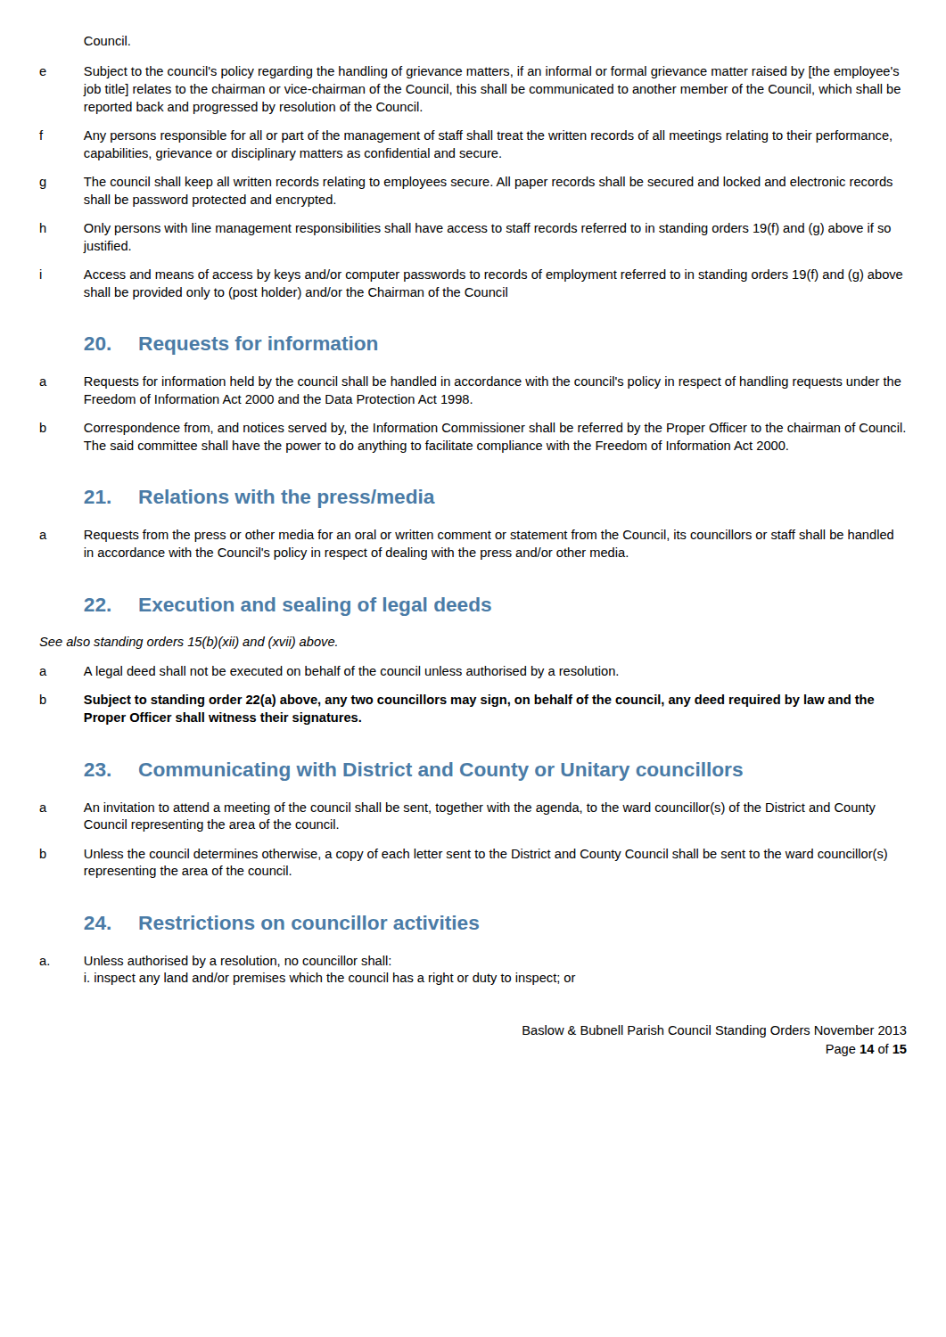Council.
e
Subject to the council's policy regarding the handling of grievance matters, if an informal or formal grievance matter raised by [the employee's job title] relates to the chairman or vice-chairman of the Council, this shall be communicated to another member of the Council, which shall be reported back and progressed by resolution of the Council.
f
Any persons responsible for all or part of the management of staff shall treat the written records of all meetings relating to their performance, capabilities, grievance or disciplinary matters as confidential and secure.
g
The council shall keep all written records relating to employees secure. All paper records shall be secured and locked and electronic records shall be password protected and encrypted.
h
Only persons with line management responsibilities shall have access to staff records referred to in standing orders 19(f) and (g) above if so justified.
i
Access and means of access by keys and/or computer passwords to records of employment referred to in standing orders 19(f) and (g) above shall be provided only to (post holder) and/or the Chairman of the Council
20. Requests for information
a
Requests for information held by the council shall be handled in accordance with the council's policy in respect of handling requests under the Freedom of Information Act 2000 and the Data Protection Act 1998.
b
Correspondence from, and notices served by, the Information Commissioner shall be referred by the Proper Officer to the chairman of Council. The said committee shall have the power to do anything to facilitate compliance with the Freedom of Information Act 2000.
21. Relations with the press/media
a
Requests from the press or other media for an oral or written comment or statement from the Council, its councillors or staff shall be handled in accordance with the Council's policy in respect of dealing with the press and/or other media.
22. Execution and sealing of legal deeds
See also standing orders 15(b)(xii) and (xvii) above.
a
A legal deed shall not be executed on behalf of the council unless authorised by a resolution.
b
Subject to standing order 22(a) above, any two councillors may sign, on behalf of the council, any deed required by law and the Proper Officer shall witness their signatures.
23. Communicating with District and County or Unitary councillors
a
An invitation to attend a meeting of the council shall be sent, together with the agenda, to the ward councillor(s) of the District and County Council representing the area of the council.
b
Unless the council determines otherwise, a copy of each letter sent to the District and County Council shall be sent to the ward councillor(s) representing the area of the council.
24. Restrictions on councillor activities
a.
Unless authorised by a resolution, no councillor shall:
i. inspect any land and/or premises which the council has a right or duty to inspect; or
Baslow & Bubnell Parish Council Standing Orders November 2013
Page 14 of 15